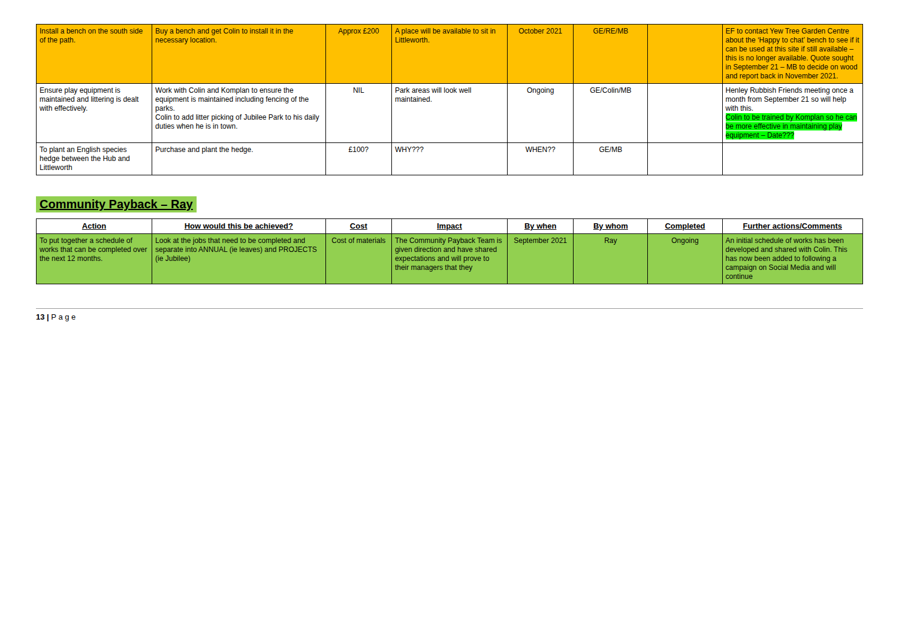| Install a bench on the south side of the path. | Buy a bench and get Colin to install it in the necessary location. | Approx £200 | A place will be available to sit in Littleworth. | October 2021 | GE/RE/MB | | EF to contact Yew Tree Garden Centre about the ‘Happy to chat’ bench to see if it can be used at this site if still available – this is no longer available. Quote sought in September 21 – MB to decide on wood and report back in November 2021. |
| Ensure play equipment is maintained and littering is dealt with effectively. | Work with Colin and Komplan to ensure the equipment is maintained including fencing of the parks. Colin to add litter picking of Jubilee Park to his daily duties when he is in town. | NIL | Park areas will look well maintained. | Ongoing | GE/Colin/MB | | Henley Rubbish Friends meeting once a month from September 21 so will help with this. Colin to be trained by Komplan so he can be more effective in maintaining play equipment – Date??? |
| To plant an English species hedge between the Hub and Littleworth | Purchase and plant the hedge. | £100? | WHY??? | WHEN?? | GE/MB | | |
Community Payback – Ray
| Action | How would this be achieved? | Cost | Impact | By when | By whom | Completed | Further actions/Comments |
| --- | --- | --- | --- | --- | --- | --- | --- |
| To put together a schedule of works that can be completed over the next 12 months. | Look at the jobs that need to be completed and separate into ANNUAL (ie leaves) and PROJECTS (ie Jubilee) | Cost of materials | The Community Payback Team is given direction and have shared expectations and will prove to their managers that they | September 2021 | Ray | Ongoing | An initial schedule of works has been developed and shared with Colin. This has now been added to following a campaign on Social Media and will continue |
13 | P a g e